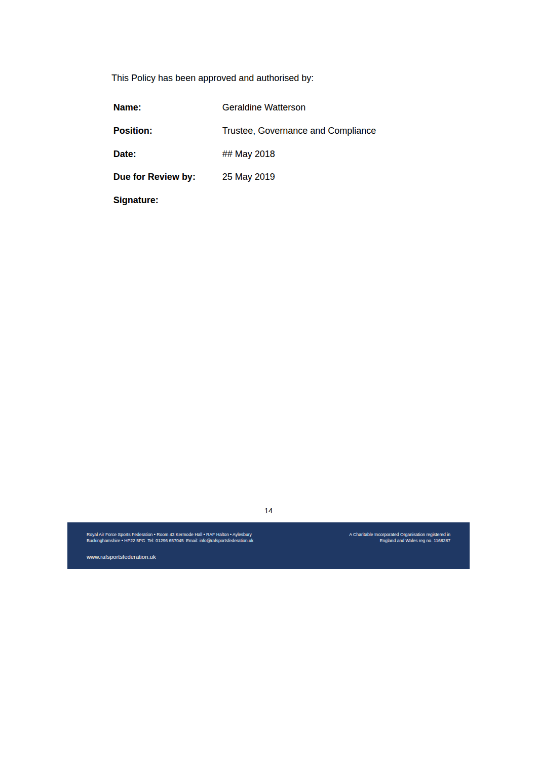This Policy has been approved and authorised by:
| Name: | Geraldine Watterson |
| Position: | Trustee, Governance and Compliance |
| Date: | ## May 2018 |
| Due for Review by: | 25 May 2019 |
| Signature: | |
14
Royal Air Force Sports Federation • Room 43 Kermode Hall • RAF Halton • Aylesbury
Buckinghamshire • HP22 5PG Tel: 01296 657045 Email: info@rafsportsfederation.uk
A Charitable Incorporated Organisation registered in
England and Wales reg no. 1168287
www.rafsportsfederation.uk